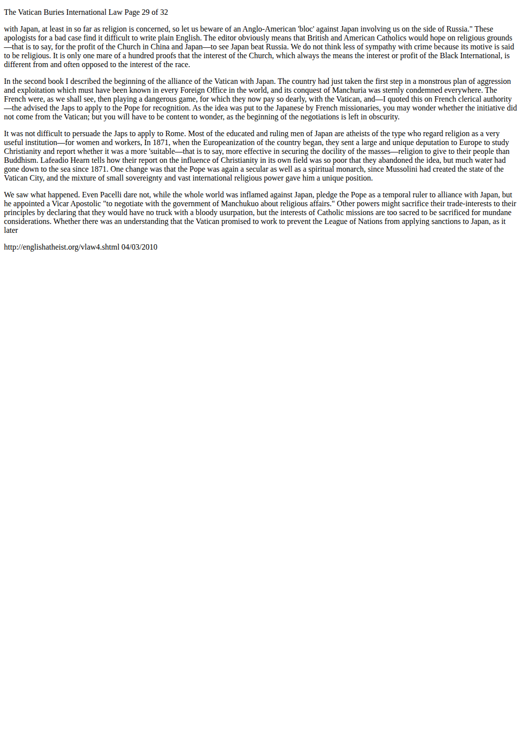The Vatican Buries International Law Page 29 of 32
with Japan, at least in so far as religion is concerned, so let us beware of an Anglo-American 'bloc' against Japan involving us on the side of Russia." These apologists for a bad case find it difficult to write plain English. The editor obviously means that British and American Catholics would hope on religious grounds—that is to say, for the profit of the Church in China and Japan—to see Japan beat Russia. We do not think less of sympathy with crime because its motive is said to be religious. It is only one mare of a hundred proofs that the interest of the Church, which always the means the interest or profit of the Black International, is different from and often opposed to the interest of the race.
In the second book I described the beginning of the alliance of the Vatican with Japan. The country had just taken the first step in a monstrous plan of aggression and exploitation which must have been known in every Foreign Office in the world, and its conquest of Manchuria was sternly condemned everywhere. The French were, as we shall see, then playing a dangerous game, for which they now pay so dearly, with the Vatican, and—I quoted this on French clerical authority—the advised the Japs to apply to the Pope for recognition. As the idea was put to the Japanese by French missionaries, you may wonder whether the initiative did not come from the Vatican; but you will have to be content to wonder, as the beginning of the negotiations is left in obscurity.
It was not difficult to persuade the Japs to apply to Rome. Most of the educated and ruling men of Japan are atheists of the type who regard religion as a very useful institution—for women and workers, In 1871, when the Europeanization of the country began, they sent a large and unique deputation to Europe to study Christianity and report whether it was a more 'suitable—that is to say, more effective in securing the docility of the masses—religion to give to their people than Buddhism. Lafeadio Hearn tells how their report on the influence of Christianity in its own field was so poor that they abandoned the idea, but much water had gone down to the sea since 1871. One change was that the Pope was again a secular as well as a spiritual monarch, since Mussolini had created the state of the Vatican City, and the mixture of small sovereignty and vast international religious power gave him a unique position.
We saw what happened. Even Pacelli dare not, while the whole world was inflamed against Japan, pledge the Pope as a temporal ruler to alliance with Japan, but he appointed a Vicar Apostolic "to negotiate with the government of Manchukuo about religious affairs." Other powers might sacrifice their trade-interests to their principles by declaring that they would have no truck with a bloody usurpation, but the interests of Catholic missions are too sacred to be sacrificed for mundane considerations. Whether there was an understanding that the Vatican promised to work to prevent the League of Nations from applying sanctions to Japan, as it later
http://englishatheist.org/vlaw4.shtml 04/03/2010